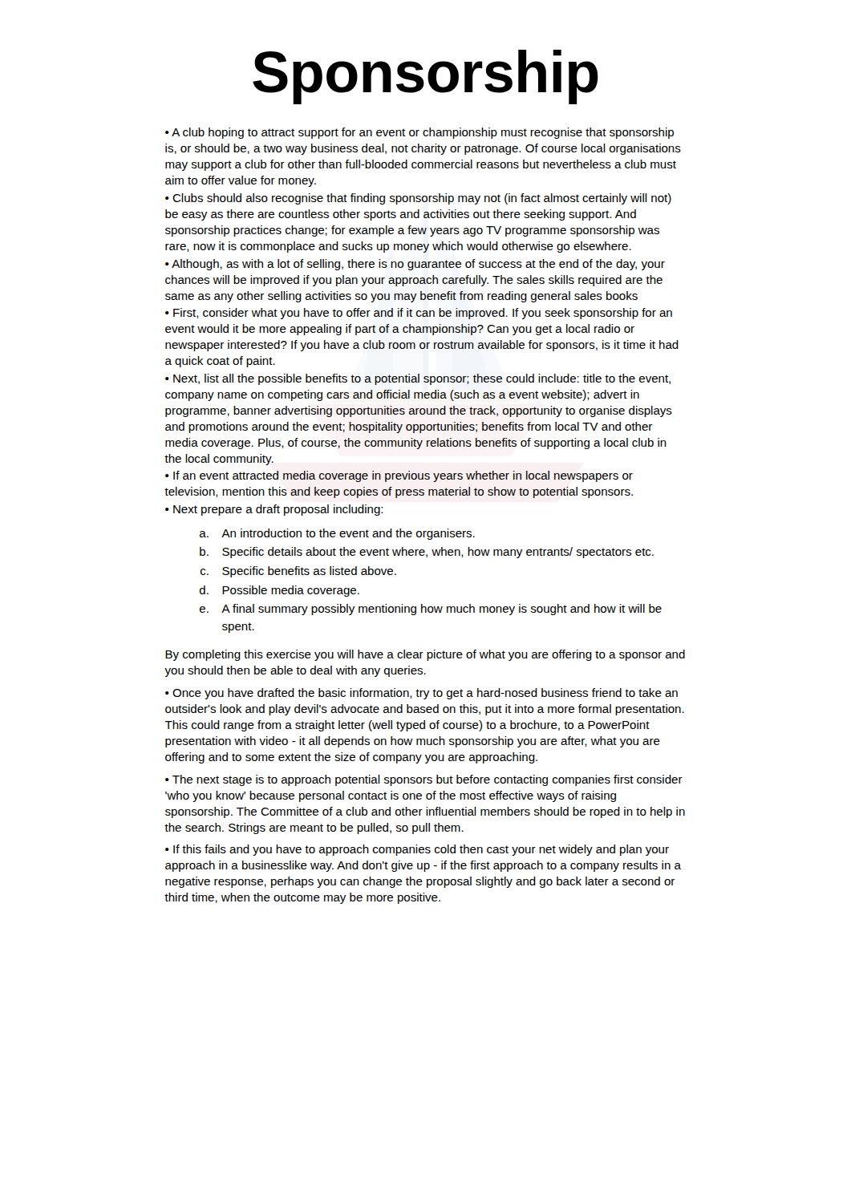Sponsorship
• A club hoping to attract support for an event or championship must recognise that sponsorship is, or should be, a two way business deal, not charity or patronage. Of course local organisations may support a club for other than full-blooded commercial reasons but nevertheless a club must aim to offer value for money.
• Clubs should also recognise that finding sponsorship may not (in fact almost certainly will not) be easy as there are countless other sports and activities out there seeking support. And sponsorship practices change; for example a few years ago TV programme sponsorship was rare, now it is commonplace and sucks up money which would otherwise go elsewhere.
• Although, as with a lot of selling, there is no guarantee of success at the end of the day, your chances will be improved if you plan your approach carefully. The sales skills required are the same as any other selling activities so you may benefit from reading general sales books
• First, consider what you have to offer and if it can be improved. If you seek sponsorship for an event would it be more appealing if part of a championship? Can you get a local radio or newspaper interested? If you have a club room or rostrum available for sponsors, is it time it had a quick coat of paint.
• Next, list all the possible benefits to a potential sponsor; these could include: title to the event, company name on competing cars and official media (such as a event website); advert in programme, banner advertising opportunities around the track, opportunity to organise displays and promotions around the event; hospitality opportunities; benefits from local TV and other media coverage. Plus, of course, the community relations benefits of supporting a local club in the local community.
• If an event attracted media coverage in previous years whether in local newspapers or television, mention this and keep copies of press material to show to potential sponsors.
• Next prepare a draft proposal including:
An introduction to the event and the organisers.
Specific details about the event where, when, how many entrants/ spectators etc.
Specific benefits as listed above.
Possible media coverage.
A final summary possibly mentioning how much money is sought and how it will be spent.
By completing this exercise you will have a clear picture of what you are offering to a sponsor and you should then be able to deal with any queries.
• Once you have drafted the basic information, try to get a hard-nosed business friend to take an outsider's look and play devil's advocate and based on this, put it into a more formal presentation. This could range from a straight letter (well typed of course) to a brochure, to a PowerPoint presentation with video - it all depends on how much sponsorship you are after, what you are offering and to some extent the size of company you are approaching.
• The next stage is to approach potential sponsors but before contacting companies first consider 'who you know' because personal contact is one of the most effective ways of raising sponsorship. The Committee of a club and other influential members should be roped in to help in the search. Strings are meant to be pulled, so pull them.
• If this fails and you have to approach companies cold then cast your net widely and plan your approach in a businesslike way. And don't give up - if the first approach to a company results in a negative response, perhaps you can change the proposal slightly and go back later a second or third time, when the outcome may be more positive.